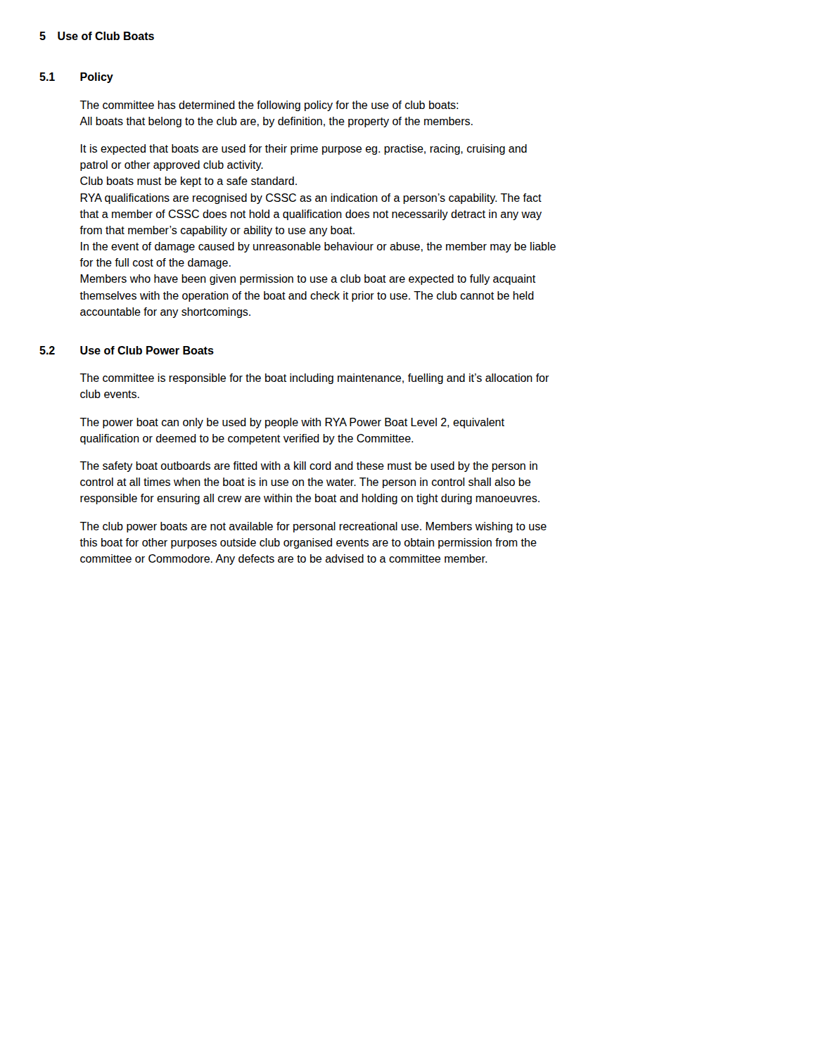5 Use of Club Boats
5.1 Policy
The committee has determined the following policy for the use of club boats:
All boats that belong to the club are, by definition, the property of the members.
It is expected that boats are used for their prime purpose eg. practise, racing, cruising and patrol or other approved club activity.
Club boats must be kept to a safe standard.
RYA qualifications are recognised by CSSC as an indication of a person’s capability. The fact that a member of CSSC does not hold a qualification does not necessarily detract in any way from that member’s capability or ability to use any boat.
In the event of damage caused by unreasonable behaviour or abuse, the member may be liable for the full cost of the damage.
Members who have been given permission to use a club boat are expected to fully acquaint themselves with the operation of the boat and check it prior to use. The club cannot be held accountable for any shortcomings.
5.2 Use of Club Power Boats
The committee is responsible for the boat including maintenance, fuelling and it’s allocation for club events.
The power boat can only be used by people with RYA Power Boat Level 2, equivalent qualification or deemed to be competent verified by the Committee.
The safety boat outboards are fitted with a kill cord and these must be used by the person in control at all times when the boat is in use on the water. The person in control shall also be responsible for ensuring all crew are within the boat and holding on tight during manoeuvres.
The club power boats are not available for personal recreational use. Members wishing to use this boat for other purposes outside club organised events are to obtain permission from the committee or Commodore. Any defects are to be advised to a committee member.